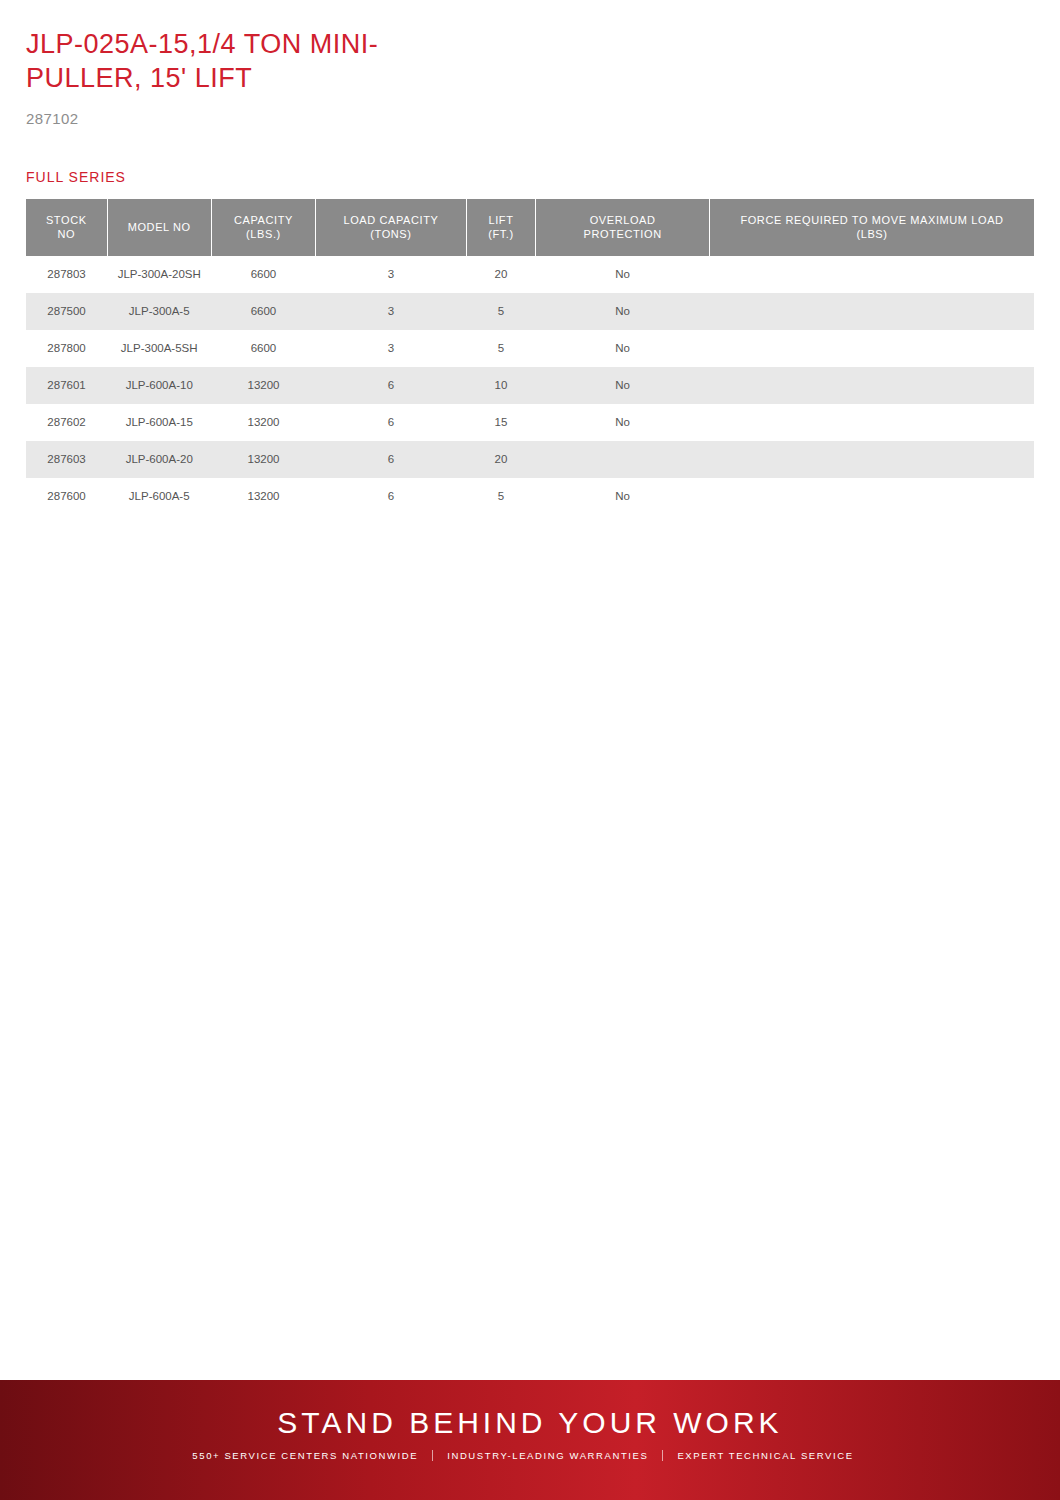JLP-025A-15,1/4 TON MINI-
PULLER, 15' LIFT
287102
FULL SERIES
| STOCK NO | MODEL NO | CAPACITY (LBS.) | LOAD CAPACITY (TONS) | LIFT (FT.) | OVERLOAD PROTECTION | FORCE REQUIRED TO MOVE MAXIMUM LOAD (LBS) |
| --- | --- | --- | --- | --- | --- | --- |
| 287803 | JLP-300A-20SH | 6600 | 3 | 20 | No | |
| 287500 | JLP-300A-5 | 6600 | 3 | 5 | No | |
| 287800 | JLP-300A-5SH | 6600 | 3 | 5 | No | |
| 287601 | JLP-600A-10 | 13200 | 6 | 10 | No | |
| 287602 | JLP-600A-15 | 13200 | 6 | 15 | No | |
| 287603 | JLP-600A-20 | 13200 | 6 | 20 | | |
| 287600 | JLP-600A-5 | 13200 | 6 | 5 | No | |
STAND BEHIND YOUR WORK
550+ SERVICE CENTERS NATIONWIDE INDUSTRY-LEADING WARRANTIES EXPERT TECHNICAL SERVICE